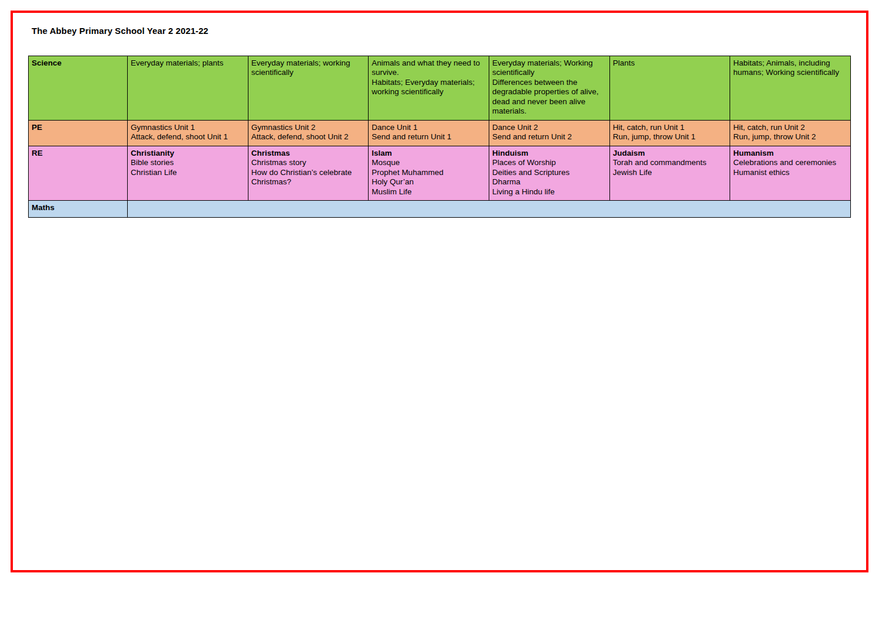The Abbey Primary School Year 2 2021-22
| Science | Everyday materials; plants | Everyday materials; working scientifically | Animals and what they need to survive. Habitats; Everyday materials; working scientifically | Everyday materials; Working scientifically Differences between the degradable properties of alive, dead and never been alive materials. | Plants | Habitats; Animals, including humans; Working scientifically |
| PE | Gymnastics Unit 1 Attack, defend, shoot Unit 1 | Gymnastics Unit 2 Attack, defend, shoot Unit 2 | Dance Unit 1 Send and return Unit 1 | Dance Unit 2 Send and return Unit 2 | Hit, catch, run Unit 1 Run, jump, throw Unit 1 | Hit, catch, run Unit 2 Run, jump, throw Unit 2 |
| RE | Christianity Bible stories Christian Life | Christmas Christmas story How do Christian’s celebrate Christmas? | Islam Mosque Prophet Muhammed Holy Qur’an Muslim Life | Hinduism Places of Worship Deities and Scriptures Dharma Living a Hindu life | Judaism Torah and commandments Jewish Life | Humanism Celebrations and ceremonies Humanist ethics |
| Maths | |